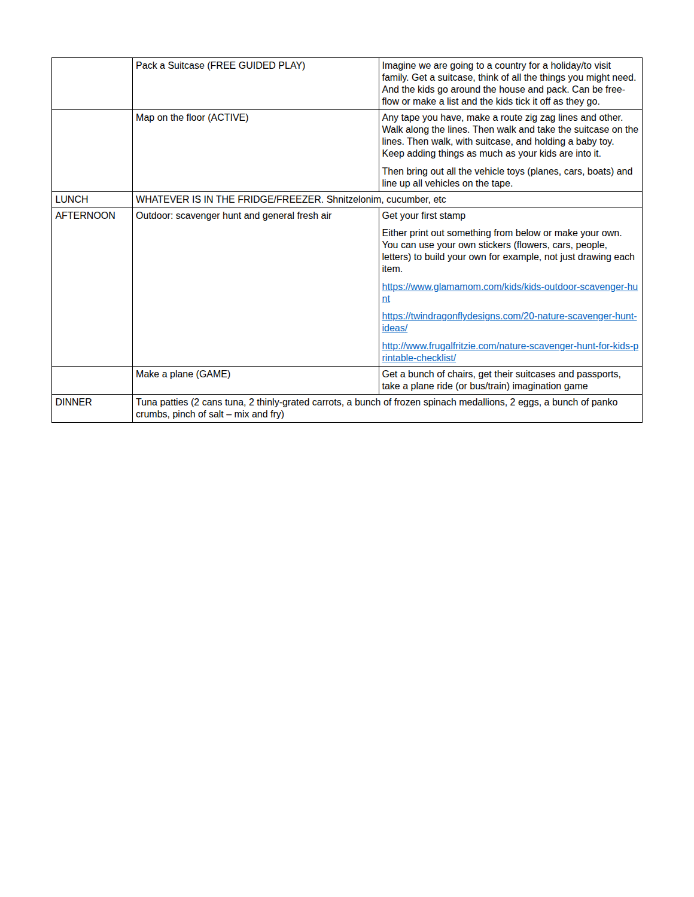| | Pack a Suitcase (FREE GUIDED PLAY) | Imagine we are going to a country for a holiday/to visit family. Get a suitcase, think of all the things you might need. And the kids go around the house and pack. Can be free-flow or make a list and the kids tick it off as they go. |
| | Map on the floor (ACTIVE) | Any tape you have, make a route zig zag lines and other. Walk along the lines. Then walk and take the suitcase on the lines. Then walk, with suitcase, and holding a baby toy. Keep adding things as much as your kids are into it. Then bring out all the vehicle toys (planes, cars, boats) and line up all vehicles on the tape. |
| LUNCH | WHATEVER IS IN THE FRIDGE/FREEZER. Shnitzelonim, cucumber, etc |
| AFTERNOON | Outdoor: scavenger hunt and general fresh air | Get your first stamp Either print out something from below or make your own. You can use your own stickers (flowers, cars, people, letters) to build your own for example, not just drawing each item. https://www.glamamom.com/kids/kids-outdoor-scavenger-hunt https://twindragonflydesigns.com/20-nature-scavenger-hunt-ideas/ http://www.frugalfritzie.com/nature-scavenger-hunt-for-kids-printable-checklist/ |
| | Make a plane (GAME) | Get a bunch of chairs, get their suitcases and passports, take a plane ride (or bus/train) imagination game |
| DINNER | Tuna patties (2 cans tuna, 2 thinly-grated carrots, a bunch of frozen spinach medallions, 2 eggs, a bunch of panko crumbs, pinch of salt – mix and fry) |